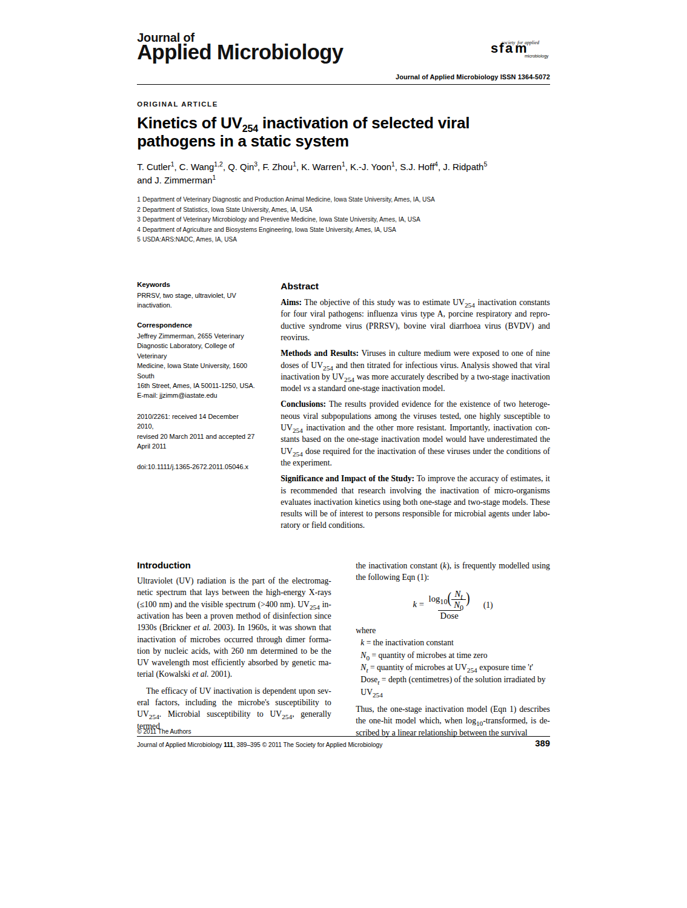Journal of Applied Microbiology
s s f a m society for applied microbiology
Journal of Applied Microbiology ISSN 1364-5072
ORIGINAL ARTICLE
Kinetics of UV254 inactivation of selected viral pathogens in a static system
T. Cutler1, C. Wang1,2, Q. Qin3, F. Zhou1, K. Warren1, K.-J. Yoon1, S.J. Hoff4, J. Ridpath5
and J. Zimmerman1
1 Department of Veterinary Diagnostic and Production Animal Medicine, Iowa State University, Ames, IA, USA
2 Department of Statistics, Iowa State University, Ames, IA, USA
3 Department of Veterinary Microbiology and Preventive Medicine, Iowa State University, Ames, IA, USA
4 Department of Agriculture and Biosystems Engineering, Iowa State University, Ames, IA, USA
5 USDA:ARS:NADC, Ames, IA, USA
Keywords
PRRSV, two stage, ultraviolet, UV inactivation.
Correspondence
Jeffrey Zimmerman, 2655 Veterinary
Diagnostic Laboratory, College of Veterinary
Medicine, Iowa State University, 1600 South
16th Street, Ames, IA 50011-1250, USA.
E-mail: jjzimm@iastate.edu
2010/2261: received 14 December 2010,
revised 20 March 2011 and accepted 27
April 2011
doi:10.1111/j.1365-2672.2011.05046.x
Abstract
Aims: The objective of this study was to estimate UV254 inactivation constants for four viral pathogens: influenza virus type A, porcine respiratory and reproductive syndrome virus (PRRSV), bovine viral diarrhoea virus (BVDV) and reovirus.
Methods and Results: Viruses in culture medium were exposed to one of nine doses of UV254 and then titrated for infectious virus. Analysis showed that viral inactivation by UV254 was more accurately described by a two-stage inactivation model vs a standard one-stage inactivation model.
Conclusions: The results provided evidence for the existence of two heterogeneous viral subpopulations among the viruses tested, one highly susceptible to UV254 inactivation and the other more resistant. Importantly, inactivation constants based on the one-stage inactivation model would have underestimated the UV254 dose required for the inactivation of these viruses under the conditions of the experiment.
Significance and Impact of the Study: To improve the accuracy of estimates, it is recommended that research involving the inactivation of micro-organisms evaluates inactivation kinetics using both one-stage and two-stage models. These results will be of interest to persons responsible for microbial agents under laboratory or field conditions.
Introduction
Ultraviolet (UV) radiation is the part of the electromagnetic spectrum that lays between the high-energy X-rays (≤100 nm) and the visible spectrum (>400 nm). UV254 inactivation has been a proven method of disinfection since 1930s (Brickner et al. 2003). In 1960s, it was shown that inactivation of microbes occurred through dimer formation by nucleic acids, with 260 nm determined to be the UV wavelength most efficiently absorbed by genetic material (Kowalski et al. 2001).
The efficacy of UV inactivation is dependent upon several factors, including the microbe's susceptibility to UV254. Microbial susceptibility to UV254, generally termed
the inactivation constant (k), is frequently modelled using the following Eqn (1):
k = log10(Nt N0) Dose (1)
where
k = the inactivation constant
N0 = quantity of microbes at time zero
Nt = quantity of microbes at UV254 exposure time 't'
Doset = depth (centimetres) of the solution irradiated by UV254
Thus, the one-stage inactivation model (Eqn 1) describes the one-hit model which, when log10-transformed, is described by a linear relationship between the survival
© 2011 The Authors
Journal of Applied Microbiology 111, 389–395 © 2011 The Society for Applied Microbiology
389